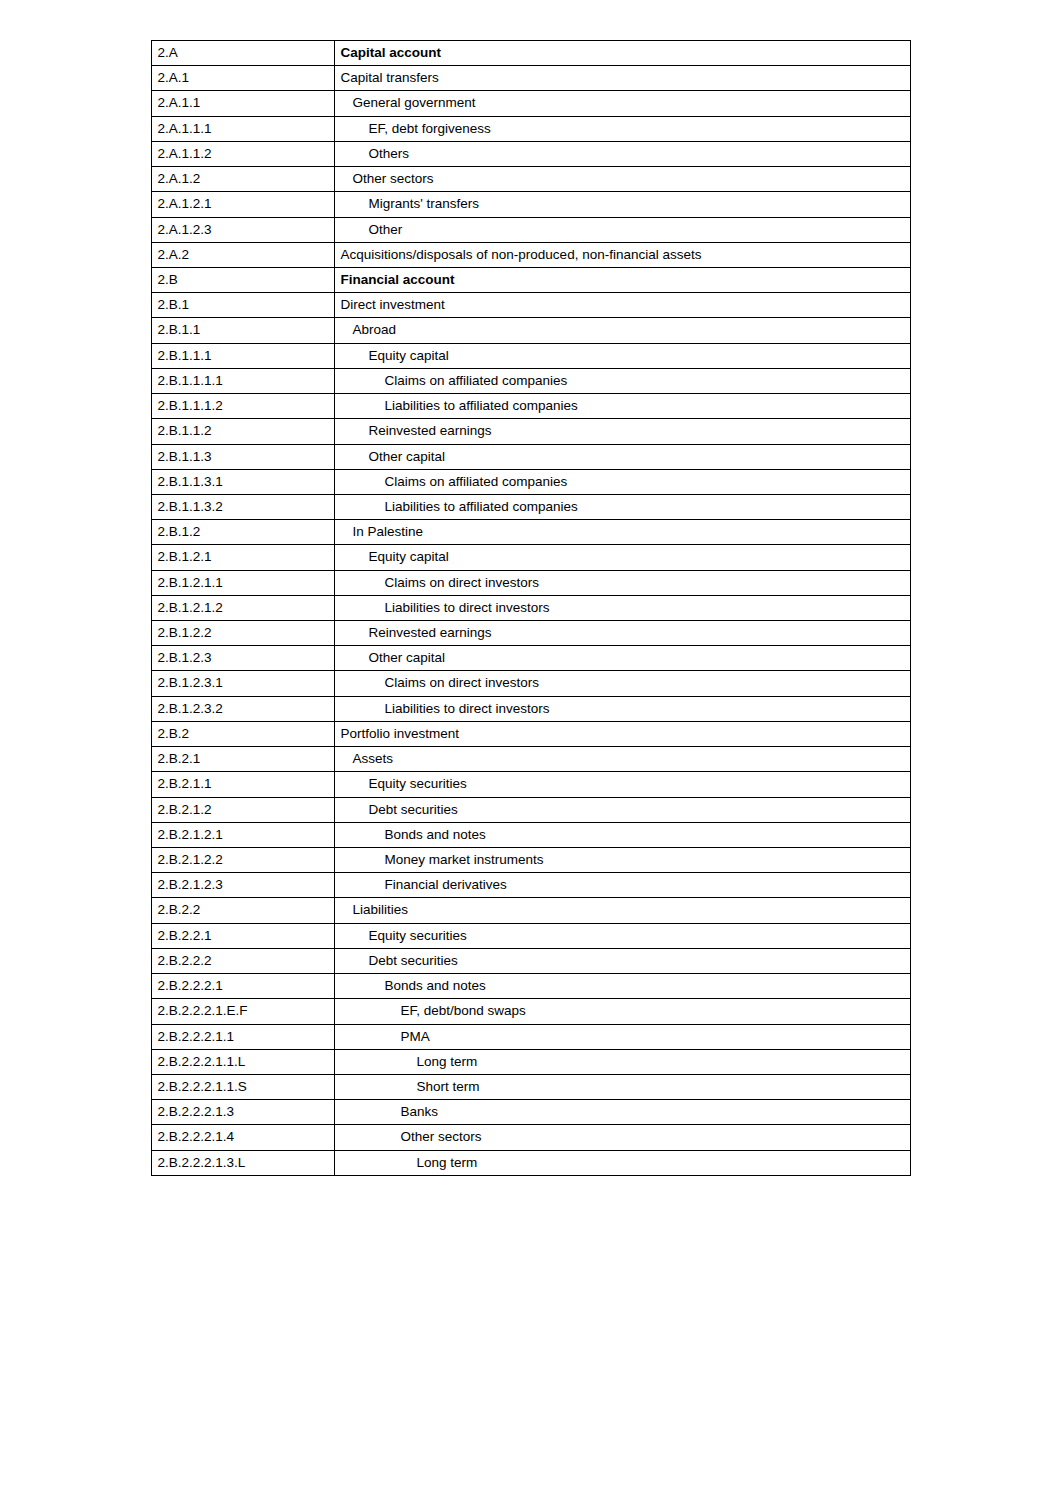| 2.A | Capital account |
| 2.A.1 | Capital transfers |
| 2.A.1.1 | General government |
| 2.A.1.1.1 | EF, debt forgiveness |
| 2.A.1.1.2 | Others |
| 2.A.1.2 | Other sectors |
| 2.A.1.2.1 | Migrants' transfers |
| 2.A.1.2.3 | Other |
| 2.A.2 | Acquisitions/disposals of non-produced, non-financial assets |
| 2.B | Financial account |
| 2.B.1 | Direct investment |
| 2.B.1.1 | Abroad |
| 2.B.1.1.1 | Equity capital |
| 2.B.1.1.1.1 | Claims on affiliated companies |
| 2.B.1.1.1.2 | Liabilities to affiliated companies |
| 2.B.1.1.2 | Reinvested earnings |
| 2.B.1.1.3 | Other capital |
| 2.B.1.1.3.1 | Claims on affiliated companies |
| 2.B.1.1.3.2 | Liabilities to affiliated companies |
| 2.B.1.2 | In Palestine |
| 2.B.1.2.1 | Equity capital |
| 2.B.1.2.1.1 | Claims on direct investors |
| 2.B.1.2.1.2 | Liabilities to direct investors |
| 2.B.1.2.2 | Reinvested earnings |
| 2.B.1.2.3 | Other capital |
| 2.B.1.2.3.1 | Claims on direct investors |
| 2.B.1.2.3.2 | Liabilities to direct investors |
| 2.B.2 | Portfolio investment |
| 2.B.2.1 | Assets |
| 2.B.2.1.1 | Equity securities |
| 2.B.2.1.2 | Debt securities |
| 2.B.2.1.2.1 | Bonds and notes |
| 2.B.2.1.2.2 | Money market instruments |
| 2.B.2.1.2.3 | Financial derivatives |
| 2.B.2.2 | Liabilities |
| 2.B.2.2.1 | Equity securities |
| 2.B.2.2.2 | Debt securities |
| 2.B.2.2.2.1 | Bonds and notes |
| 2.B.2.2.2.1.E.F | EF, debt/bond swaps |
| 2.B.2.2.2.1.1 | PMA |
| 2.B.2.2.2.1.1.L | Long term |
| 2.B.2.2.2.1.1.S | Short term |
| 2.B.2.2.2.1.3 | Banks |
| 2.B.2.2.2.1.4 | Other sectors |
| 2.B.2.2.2.1.3.L | Long term |